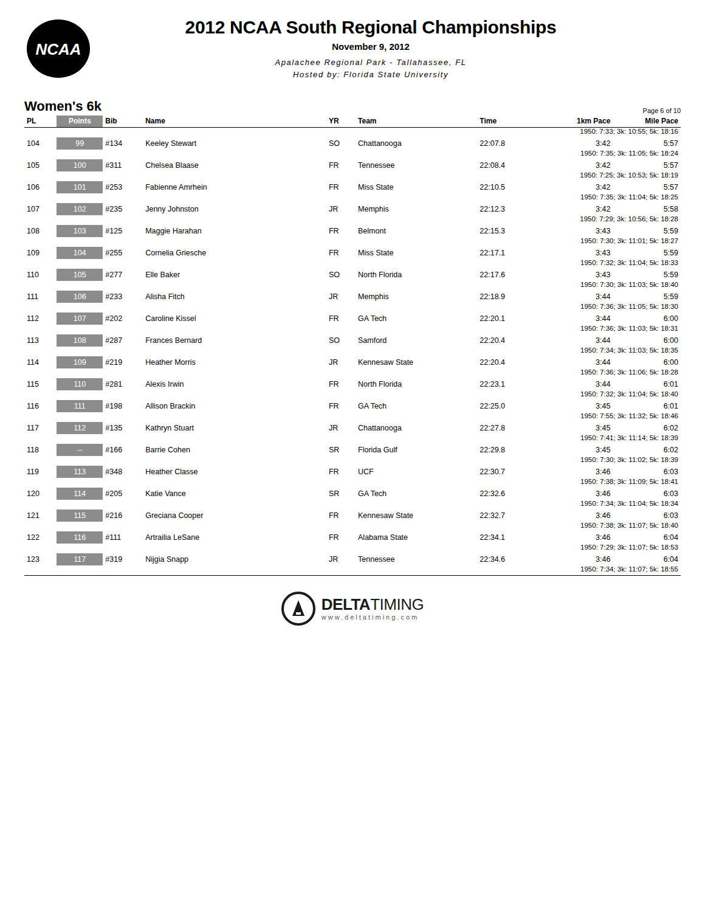NCAA ®
2012 NCAA South Regional Championships
November 9, 2012
Apalachee Regional Park - Tallahassee, FL
Hosted by: Florida State University
Women's 6k
Page 6 of 10
| PL | Points | Bib | Name | YR | Team | Time | 1km Pace | Mile Pace |
| --- | --- | --- | --- | --- | --- | --- | --- | --- |
| 1950: 7:33; 3k: 10:55; 5k: 18:16 |
| 104 | 99 | #134 | Keeley Stewart | SO | Chattanooga | 22:07.8 | 3:42 | 5:57 |
| 1950: 7:35; 3k: 11:05; 5k: 18:24 |
| 105 | 100 | #311 | Chelsea Blaase | FR | Tennessee | 22:08.4 | 3:42 | 5:57 |
| 1950: 7:25; 3k: 10:53; 5k: 18:19 |
| 106 | 101 | #253 | Fabienne Amrhein | FR | Miss State | 22:10.5 | 3:42 | 5:57 |
| 1950: 7:35; 3k: 11:04; 5k: 18:25 |
| 107 | 102 | #235 | Jenny Johnston | JR | Memphis | 22:12.3 | 3:42 | 5:58 |
| 1950: 7:29; 3k: 10:56; 5k: 18:28 |
| 108 | 103 | #125 | Maggie Harahan | FR | Belmont | 22:15.3 | 3:43 | 5:59 |
| 1950: 7:30; 3k: 11:01; 5k: 18:27 |
| 109 | 104 | #255 | Cornelia Griesche | FR | Miss State | 22:17.1 | 3:43 | 5:59 |
| 1950: 7:32; 3k: 11:04; 5k: 18:33 |
| 110 | 105 | #277 | Elle Baker | SO | North Florida | 22:17.6 | 3:43 | 5:59 |
| 1950: 7:30; 3k: 11:03; 5k: 18:40 |
| 111 | 106 | #233 | Alisha Fitch | JR | Memphis | 22:18.9 | 3:44 | 5:59 |
| 1950: 7:36; 3k: 11:05; 5k: 18:30 |
| 112 | 107 | #202 | Caroline Kissel | FR | GA Tech | 22:20.1 | 3:44 | 6:00 |
| 1950: 7:36; 3k: 11:03; 5k: 18:31 |
| 113 | 108 | #287 | Frances Bernard | SO | Samford | 22:20.4 | 3:44 | 6:00 |
| 1950: 7:34; 3k: 11:03; 5k: 18:35 |
| 114 | 109 | #219 | Heather Morris | JR | Kennesaw State | 22:20.4 | 3:44 | 6:00 |
| 1950: 7:36; 3k: 11:06; 5k: 18:28 |
| 115 | 110 | #281 | Alexis Irwin | FR | North Florida | 22:23.1 | 3:44 | 6:01 |
| 1950: 7:32; 3k: 11:04; 5k: 18:40 |
| 116 | 111 | #198 | Allison Brackin | FR | GA Tech | 22:25.0 | 3:45 | 6:01 |
| 1950: 7:55; 3k: 11:32; 5k: 18:46 |
| 117 | 112 | #135 | Kathryn Stuart | JR | Chattanooga | 22:27.8 | 3:45 | 6:02 |
| 1950: 7:41; 3k: 11:14; 5k: 18:39 |
| 118 | -- | #166 | Barrie Cohen | SR | Florida Gulf | 22:29.8 | 3:45 | 6:02 |
| 1950: 7:30; 3k: 11:02; 5k: 18:39 |
| 119 | 113 | #348 | Heather Classe | FR | UCF | 22:30.7 | 3:46 | 6:03 |
| 1950: 7:38; 3k: 11:09; 5k: 18:41 |
| 120 | 114 | #205 | Katie Vance | SR | GA Tech | 22:32.6 | 3:46 | 6:03 |
| 1950: 7:34; 3k: 11:04; 5k: 18:34 |
| 121 | 115 | #216 | Greciana Cooper | FR | Kennesaw State | 22:32.7 | 3:46 | 6:03 |
| 1950: 7:38; 3k: 11:07; 5k: 18:40 |
| 122 | 116 | #111 | Artrailia LeSane | FR | Alabama State | 22:34.1 | 3:46 | 6:04 |
| 1950: 7:29; 3k: 11:07; 5k: 18:53 |
| 123 | 117 | #319 | Nijgia Snapp | JR | Tennessee | 22:34.6 | 3:46 | 6:04 |
| 1950: 7:34; 3k: 11:07; 5k: 18:55 |
DELTATIMING
www.deltatiming.com